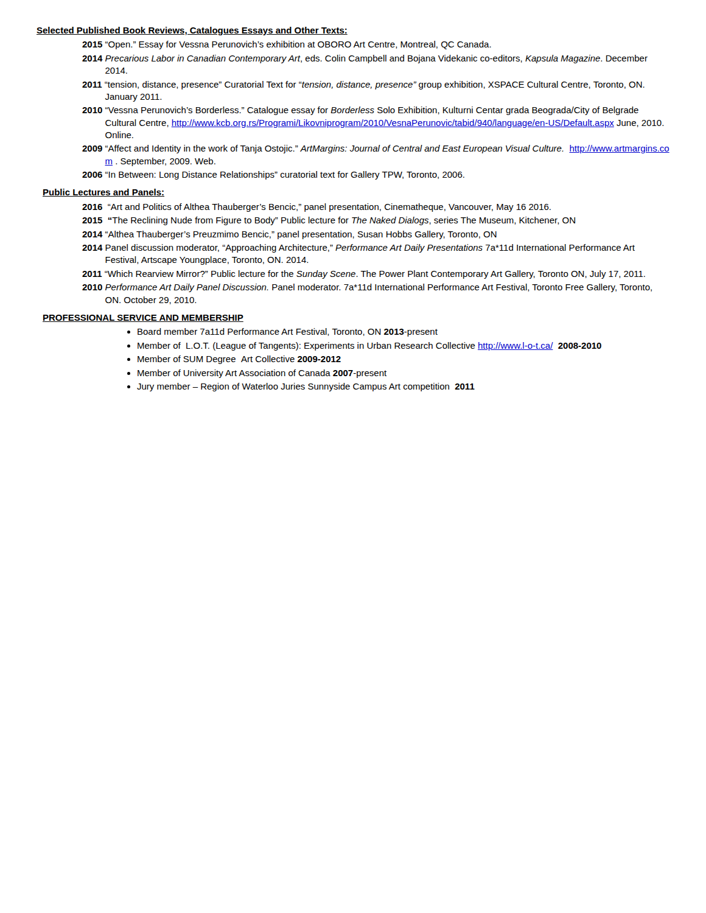Selected Published Book Reviews, Catalogues Essays and Other Texts:
2015 “Open.” Essay for Vessna Perunovich’s exhibition at OBORO Art Centre, Montreal, QC Canada.
2014 Precarious Labor in Canadian Contemporary Art, eds. Colin Campbell and Bojana Videkanic co-editors, Kapsula Magazine. December 2014.
2011 “tension, distance, presence” Curatorial Text for “tension, distance, presence” group exhibition, XSPACE Cultural Centre, Toronto, ON. January 2011.
2010 “Vessna Perunovich’s Borderless.” Catalogue essay for Borderless Solo Exhibition, Kulturni Centar grada Beograda/City of Belgrade Cultural Centre, http://www.kcb.org.rs/Programi/Likovniprogram/2010/VesnaPerunovic/tabid/940/language/en-US/Default.aspx June, 2010. Online.
2009 “Affect and Identity in the work of Tanja Ostojic.” ArtMargins: Journal of Central and East European Visual Culture. http://www.artmargins.com . September, 2009. Web.
2006 “In Between: Long Distance Relationships” curatorial text for Gallery TPW, Toronto, 2006.
Public Lectures and Panels:
2016 “Art and Politics of Althea Thauberger’s Bencic,” panel presentation, Cinematheque, Vancouver, May 16 2016.
2015 “The Reclining Nude from Figure to Body” Public lecture for The Naked Dialogs, series The Museum, Kitchener, ON
2014 “Althea Thauberger’s Preuzmimo Bencic,” panel presentation, Susan Hobbs Gallery, Toronto, ON
2014 Panel discussion moderator, “Approaching Architecture,” Performance Art Daily Presentations 7a*11d International Performance Art Festival, Artscape Youngplace, Toronto, ON. 2014.
2011 “Which Rearview Mirror?” Public lecture for the Sunday Scene. The Power Plant Contemporary Art Gallery, Toronto ON, July 17, 2011.
2010 Performance Art Daily Panel Discussion. Panel moderator. 7a*11d International Performance Art Festival, Toronto Free Gallery, Toronto, ON. October 29, 2010.
PROFESSIONAL SERVICE AND MEMBERSHIP
Board member 7a11d Performance Art Festival, Toronto, ON 2013-present
Member of L.O.T. (League of Tangents): Experiments in Urban Research Collective http://www.l-o-t.ca/ 2008-2010
Member of SUM Degree Art Collective 2009-2012
Member of University Art Association of Canada 2007-present
Jury member – Region of Waterloo Juries Sunnyside Campus Art competition 2011